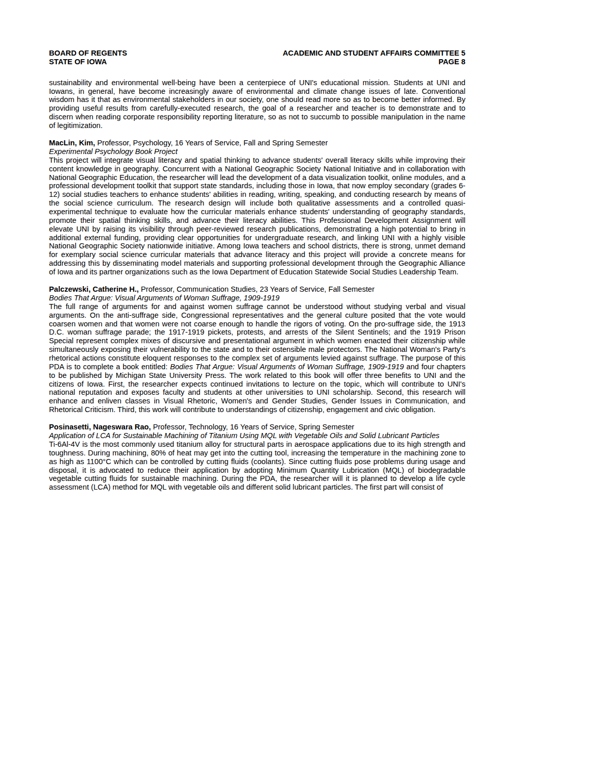BOARD OF REGENTS STATE OF IOWA
ACADEMIC AND STUDENT AFFAIRS COMMITTEE 5 PAGE 8
sustainability and environmental well-being have been a centerpiece of UNI's educational mission. Students at UNI and Iowans, in general, have become increasingly aware of environmental and climate change issues of late. Conventional wisdom has it that as environmental stakeholders in our society, one should read more so as to become better informed. By providing useful results from carefully-executed research, the goal of a researcher and teacher is to demonstrate and to discern when reading corporate responsibility reporting literature, so as not to succumb to possible manipulation in the name of legitimization.
MacLin, Kim, Professor, Psychology, 16 Years of Service, Fall and Spring Semester
Experimental Psychology Book Project
This project will integrate visual literacy and spatial thinking to advance students' overall literacy skills while improving their content knowledge in geography. Concurrent with a National Geographic Society National Initiative and in collaboration with National Geographic Education, the researcher will lead the development of a data visualization toolkit, online modules, and a professional development toolkit that support state standards, including those in Iowa, that now employ secondary (grades 6-12) social studies teachers to enhance students' abilities in reading, writing, speaking, and conducting research by means of the social science curriculum. The research design will include both qualitative assessments and a controlled quasi-experimental technique to evaluate how the curricular materials enhance students' understanding of geography standards, promote their spatial thinking skills, and advance their literacy abilities. This Professional Development Assignment will elevate UNI by raising its visibility through peer-reviewed research publications, demonstrating a high potential to bring in additional external funding, providing clear opportunities for undergraduate research, and linking UNI with a highly visible National Geographic Society nationwide initiative. Among Iowa teachers and school districts, there is strong, unmet demand for exemplary social science curricular materials that advance literacy and this project will provide a concrete means for addressing this by disseminating model materials and supporting professional development through the Geographic Alliance of Iowa and its partner organizations such as the Iowa Department of Education Statewide Social Studies Leadership Team.
Palczewski, Catherine H., Professor, Communication Studies, 23 Years of Service, Fall Semester
Bodies That Argue: Visual Arguments of Woman Suffrage, 1909-1919
The full range of arguments for and against women suffrage cannot be understood without studying verbal and visual arguments. On the anti-suffrage side, Congressional representatives and the general culture posited that the vote would coarsen women and that women were not coarse enough to handle the rigors of voting. On the pro-suffrage side, the 1913 D.C. woman suffrage parade; the 1917-1919 pickets, protests, and arrests of the Silent Sentinels; and the 1919 Prison Special represent complex mixes of discursive and presentational argument in which women enacted their citizenship while simultaneously exposing their vulnerability to the state and to their ostensible male protectors. The National Woman's Party's rhetorical actions constitute eloquent responses to the complex set of arguments levied against suffrage. The purpose of this PDA is to complete a book entitled: Bodies That Argue: Visual Arguments of Woman Suffrage, 1909-1919 and four chapters to be published by Michigan State University Press. The work related to this book will offer three benefits to UNI and the citizens of Iowa. First, the researcher expects continued invitations to lecture on the topic, which will contribute to UNI's national reputation and exposes faculty and students at other universities to UNI scholarship. Second, this research will enhance and enliven classes in Visual Rhetoric, Women's and Gender Studies, Gender Issues in Communication, and Rhetorical Criticism. Third, this work will contribute to understandings of citizenship, engagement and civic obligation.
Posinasetti, Nageswara Rao, Professor, Technology, 16 Years of Service, Spring Semester
Application of LCA for Sustainable Machining of Titanium Using MQL with Vegetable Oils and Solid Lubricant Particles
Ti-6Al-4V is the most commonly used titanium alloy for structural parts in aerospace applications due to its high strength and toughness. During machining, 80% of heat may get into the cutting tool, increasing the temperature in the machining zone to as high as 1100°C which can be controlled by cutting fluids (coolants). Since cutting fluids pose problems during usage and disposal, it is advocated to reduce their application by adopting Minimum Quantity Lubrication (MQL) of biodegradable vegetable cutting fluids for sustainable machining. During the PDA, the researcher will it is planned to develop a life cycle assessment (LCA) method for MQL with vegetable oils and different solid lubricant particles. The first part will consist of